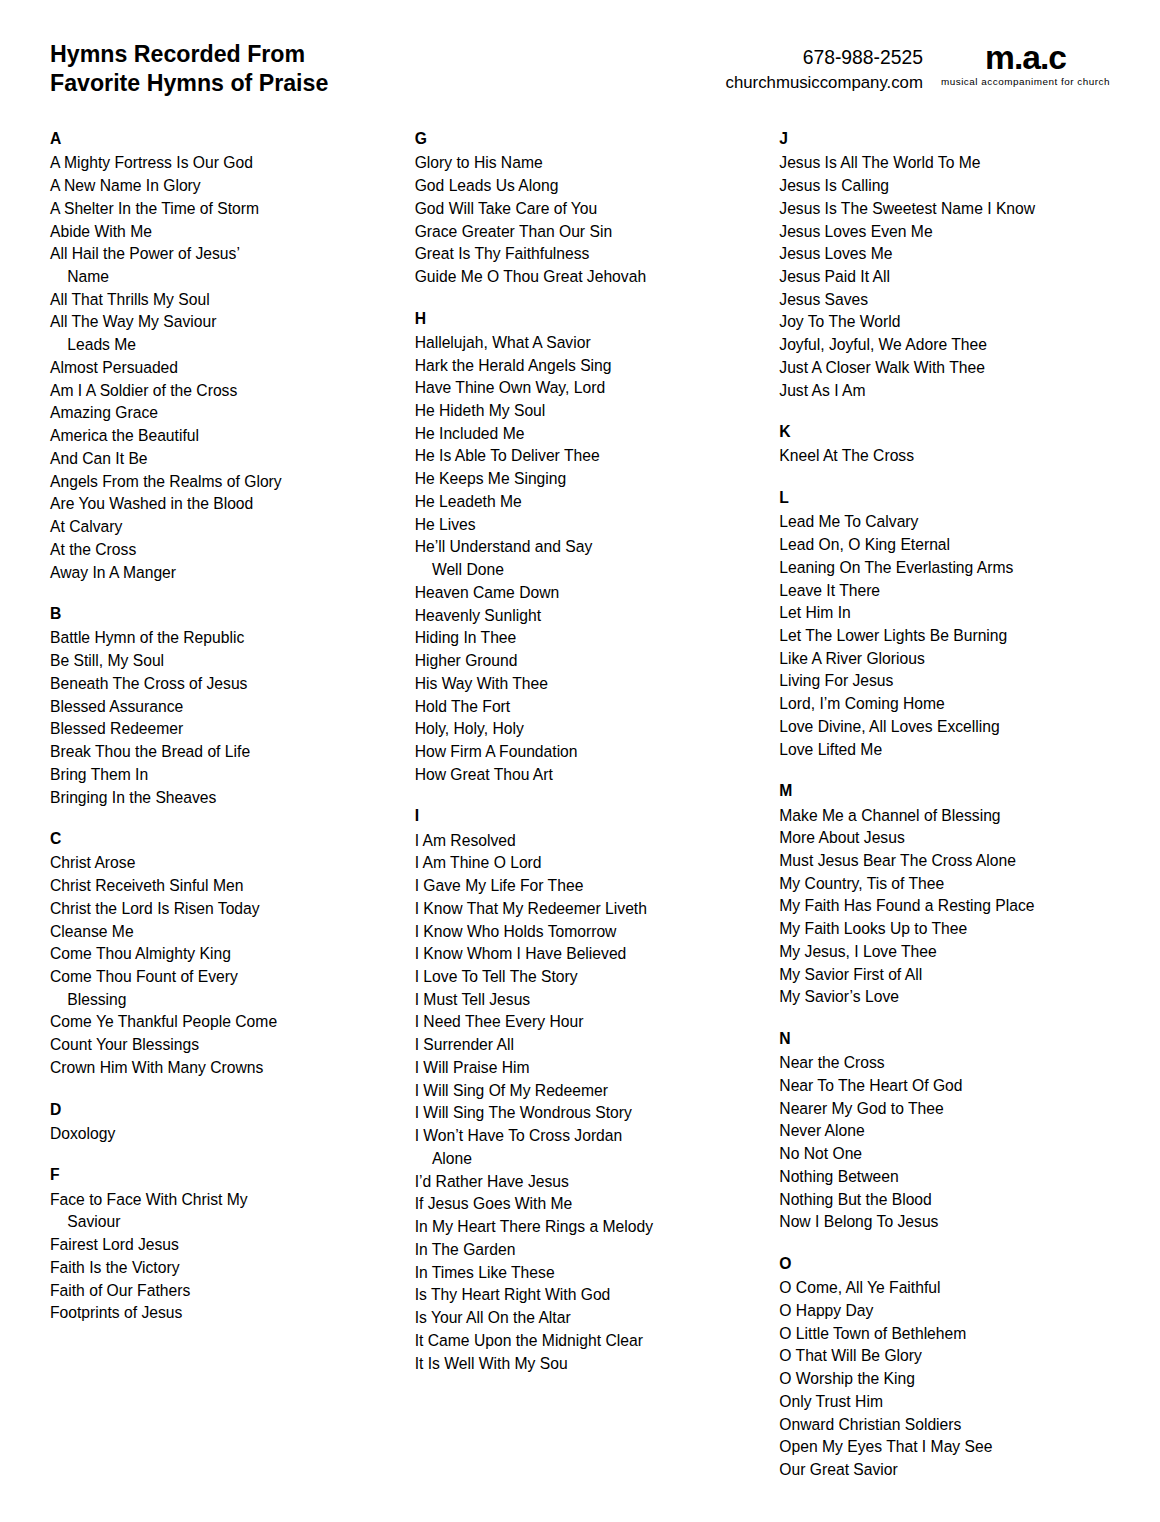Hymns Recorded From
Favorite Hymns of Praise
678-988-2525
churchmusiccompany.com
m.a.c
musical accompaniment for church
A
A Mighty Fortress Is Our God
A New Name In Glory
A Shelter In the Time of Storm
Abide With Me
All Hail the Power of Jesus’Name
All That Thrills My Soul
All The Way My SaviourLeads Me
Almost Persuaded
Am I A Soldier of the Cross
Amazing Grace
America the Beautiful
And Can It Be
Angels From the Realms of Glory
Are You Washed in the Blood
At Calvary
At the Cross
Away In A Manger
B
Battle Hymn of the Republic
Be Still, My Soul
Beneath The Cross of Jesus
Blessed Assurance
Blessed Redeemer
Break Thou the Bread of Life
Bring Them In
Bringing In the Sheaves
C
Christ Arose
Christ Receiveth Sinful Men
Christ the Lord Is Risen Today
Cleanse Me
Come Thou Almighty King
Come Thou Fount of EveryBlessing
Come Ye Thankful People Come
Count Your Blessings
Crown Him With Many Crowns
D
Doxology
F
Face to Face With Christ MySaviour
Fairest Lord Jesus
Faith Is the Victory
Faith of Our Fathers
Footprints of Jesus
G
Glory to His Name
God Leads Us Along
God Will Take Care of You
Grace Greater Than Our Sin
Great Is Thy Faithfulness
Guide Me O Thou Great Jehovah
H
Hallelujah, What A Savior
Hark the Herald Angels Sing
Have Thine Own Way, Lord
He Hideth My Soul
He Included Me
He Is Able To Deliver Thee
He Keeps Me Singing
He Leadeth Me
He Lives
He’ll Understand and SayWell Done
Heaven Came Down
Heavenly Sunlight
Hiding In Thee
Higher Ground
His Way With Thee
Hold The Fort
Holy, Holy, Holy
How Firm A Foundation
How Great Thou Art
I
I Am Resolved
I Am Thine O Lord
I Gave My Life For Thee
I Know That My Redeemer Liveth
I Know Who Holds Tomorrow
I Know Whom I Have Believed
I Love To Tell The Story
I Must Tell Jesus
I Need Thee Every Hour
I Surrender All
I Will Praise Him
I Will Sing Of My Redeemer
I Will Sing The Wondrous Story
I Won’t Have To Cross JordanAlone
I’d Rather Have Jesus
If Jesus Goes With Me
In My Heart There Rings a Melody
In The Garden
In Times Like These
Is Thy Heart Right With God
Is Your All On the Altar
It Came Upon the Midnight Clear
It Is Well With My Sou
J
Jesus Is All The World To Me
Jesus Is Calling
Jesus Is The Sweetest Name I Know
Jesus Loves Even Me
Jesus Loves Me
Jesus Paid It All
Jesus Saves
Joy To The World
Joyful, Joyful, We Adore Thee
Just A Closer Walk With Thee
Just As I Am
K
Kneel At The Cross
L
Lead Me To Calvary
Lead On, O King Eternal
Leaning On The Everlasting Arms
Leave It There
Let Him In
Let The Lower Lights Be Burning
Like A River Glorious
Living For Jesus
Lord, I’m Coming Home
Love Divine, All Loves Excelling
Love Lifted Me
M
Make Me a Channel of Blessing
More About Jesus
Must Jesus Bear The Cross Alone
My Country, Tis of Thee
My Faith Has Found a Resting Place
My Faith Looks Up to Thee
My Jesus, I Love Thee
My Savior First of All
My Savior’s Love
N
Near the Cross
Near To The Heart Of God
Nearer My God to Thee
Never Alone
No Not One
Nothing Between
Nothing But the Blood
Now I Belong To Jesus
O
O Come, All Ye Faithful
O Happy Day
O Little Town of Bethlehem
O That Will Be Glory
O Worship the King
Only Trust Him
Onward Christian Soldiers
Open My Eyes That I May See
Our Great Savior